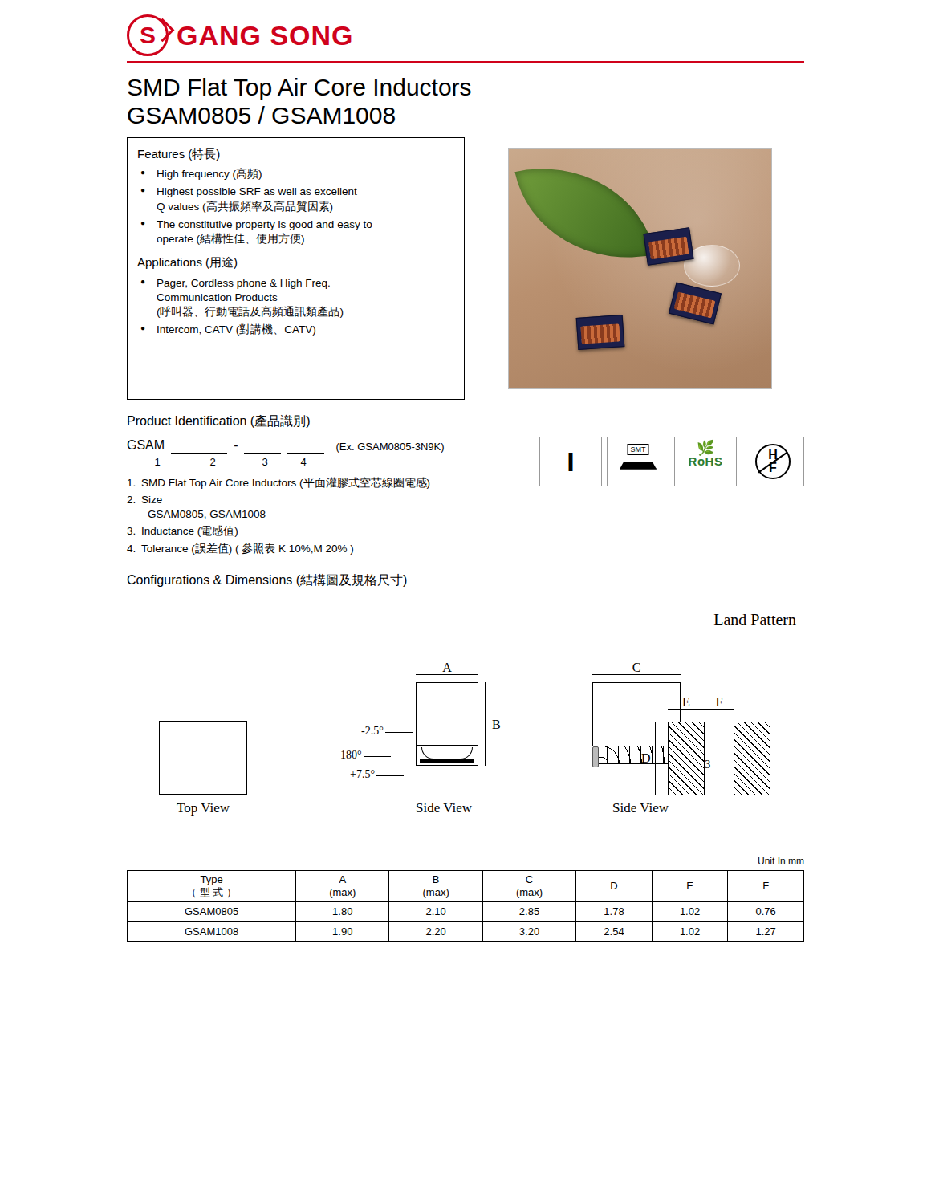GANG SONG
SMD Flat Top Air Core Inductors GSAM0805 / GSAM1008
Features (特長)
High frequency (高頻)
Highest possible SRF as well as excellent Q values (高共振頻率及高品質因素)
The constitutive property is good and easy to operate (結構性佳、使用方便)
Applications (用途)
Pager, Cordless phone & High Freq. Communication Products (呼叫器、行動電話及高頻通訊類產品)
Intercom, CATV (對講機、CATV)
Product Identification (產品識別)
GSAM - (Ex. GSAM0805-3N9K)
1 2 3 4
SMD Flat Top Air Core Inductors (平面灌膠式空芯線圈電感)
Size GSAM0805, GSAM1008
Inductance (電感值)
Tolerance (誤差值) ( 參照表 K 10%,M 20% )
I
SMT
🌿 RoHS
HF
Configurations & Dimensions (結構圖及規格尺寸)
Land Pattern
Top View
A
B
-2.5°
180°
+7.5°
Side View
C
0-0.3
Side View
E
F
D
Unit In mm
| Type （ 型 式 ） | A (max) | B (max) | C (max) | D | E | F |
| --- | --- | --- | --- | --- | --- | --- |
| GSAM0805 | 1.80 | 2.10 | 2.85 | 1.78 | 1.02 | 0.76 |
| GSAM1008 | 1.90 | 2.20 | 3.20 | 2.54 | 1.02 | 1.27 |